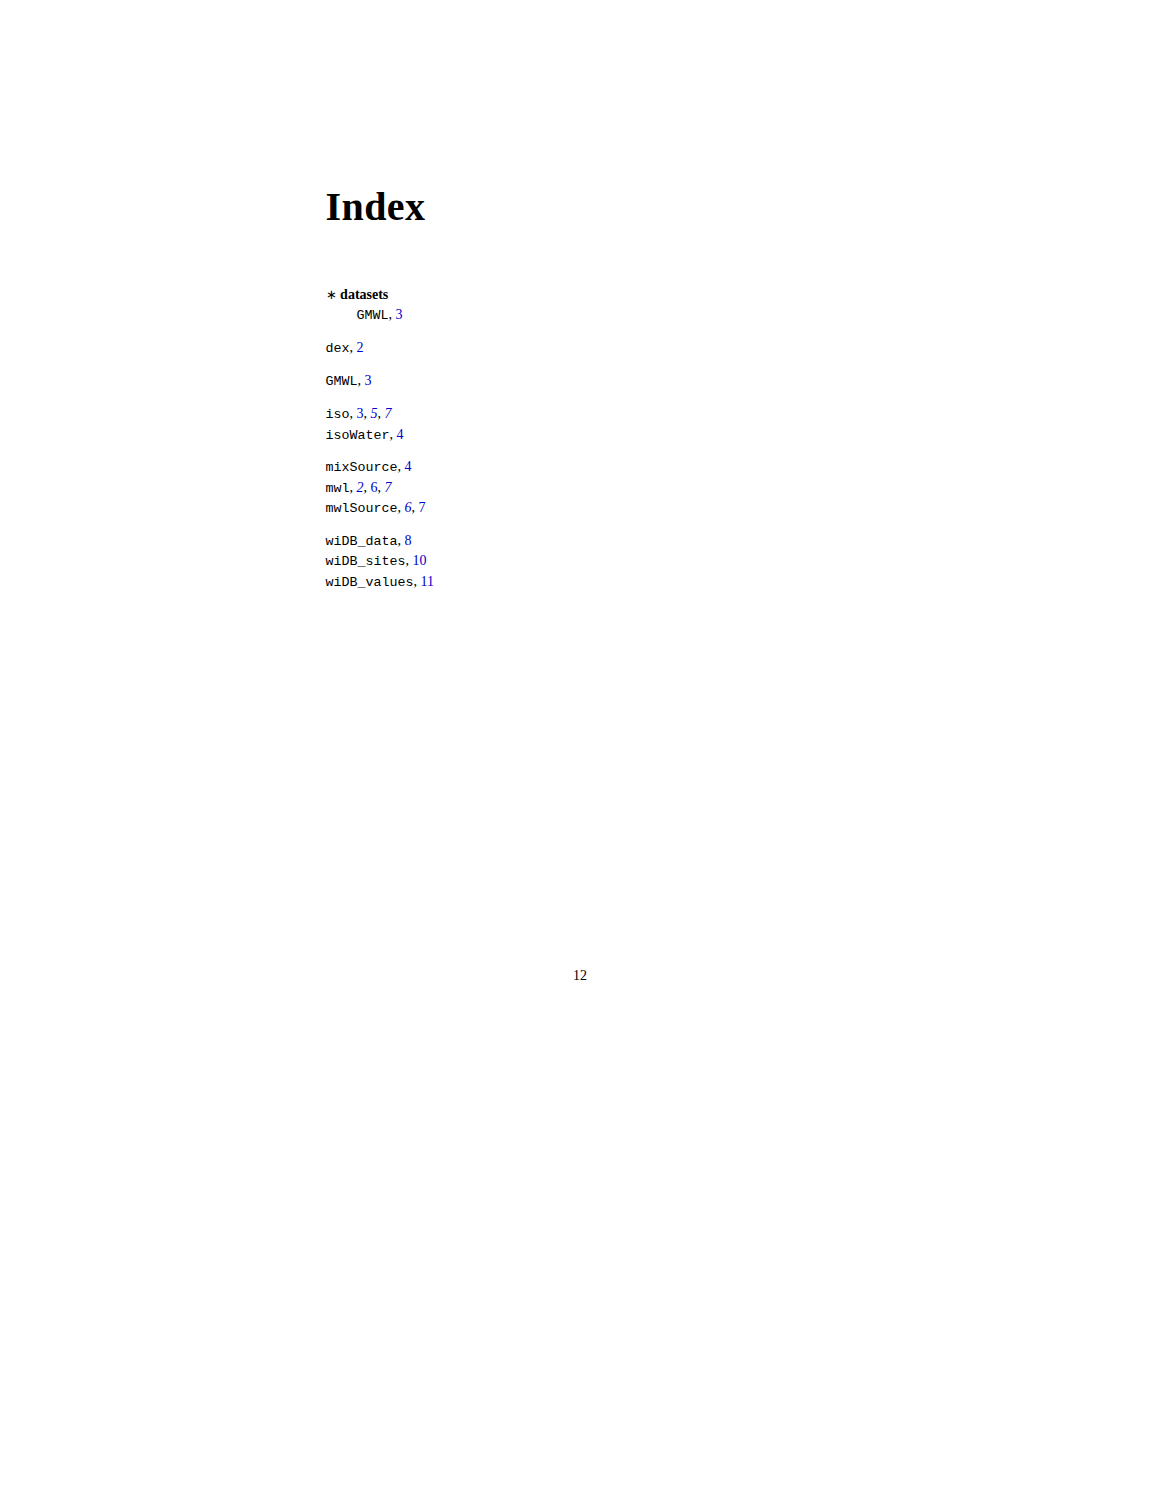Index
∗ datasets
GMWL, 3
dex, 2
GMWL, 3
iso, 3, 5, 7
isoWater, 4
mixSource, 4
mwl, 2, 6, 7
mwlSource, 6, 7
wiDB_data, 8
wiDB_sites, 10
wiDB_values, 11
12